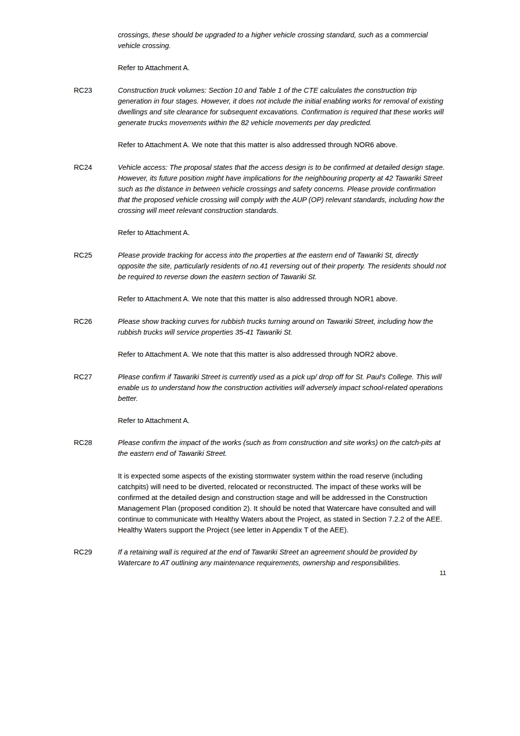crossings, these should be upgraded to a higher vehicle crossing standard, such as a commercial vehicle crossing.
Refer to Attachment A.
RC23
Construction truck volumes: Section 10 and Table 1 of the CTE calculates the construction trip generation in four stages. However, it does not include the initial enabling works for removal of existing dwellings and site clearance for subsequent excavations. Confirmation is required that these works will generate trucks movements within the 82 vehicle movements per day predicted.
Refer to Attachment A. We note that this matter is also addressed through NOR6 above.
RC24
Vehicle access: The proposal states that the access design is to be confirmed at detailed design stage. However, its future position might have implications for the neighbouring property at 42 Tawariki Street such as the distance in between vehicle crossings and safety concerns. Please provide confirmation that the proposed vehicle crossing will comply with the AUP (OP) relevant standards, including how the crossing will meet relevant construction standards.
Refer to Attachment A.
RC25
Please provide tracking for access into the properties at the eastern end of Tawariki St, directly opposite the site, particularly residents of no.41 reversing out of their property. The residents should not be required to reverse down the eastern section of Tawariki St.
Refer to Attachment A. We note that this matter is also addressed through NOR1 above.
RC26
Please show tracking curves for rubbish trucks turning around on Tawariki Street, including how the rubbish trucks will service properties 35-41 Tawariki St.
Refer to Attachment A. We note that this matter is also addressed through NOR2 above.
RC27
Please confirm if Tawariki Street is currently used as a pick up/ drop off for St. Paul's College. This will enable us to understand how the construction activities will adversely impact school-related operations better.
Refer to Attachment A.
RC28
Please confirm the impact of the works (such as from construction and site works) on the catch-pits at the eastern end of Tawariki Street.
It is expected some aspects of the existing stormwater system within the road reserve (including catchpits) will need to be diverted, relocated or reconstructed. The impact of these works will be confirmed at the detailed design and construction stage and will be addressed in the Construction Management Plan (proposed condition 2). It should be noted that Watercare have consulted and will continue to communicate with Healthy Waters about the Project, as stated in Section 7.2.2 of the AEE. Healthy Waters support the Project (see letter in Appendix T of the AEE).
RC29
If a retaining wall is required at the end of Tawariki Street an agreement should be provided by Watercare to AT outlining any maintenance requirements, ownership and responsibilities.
11